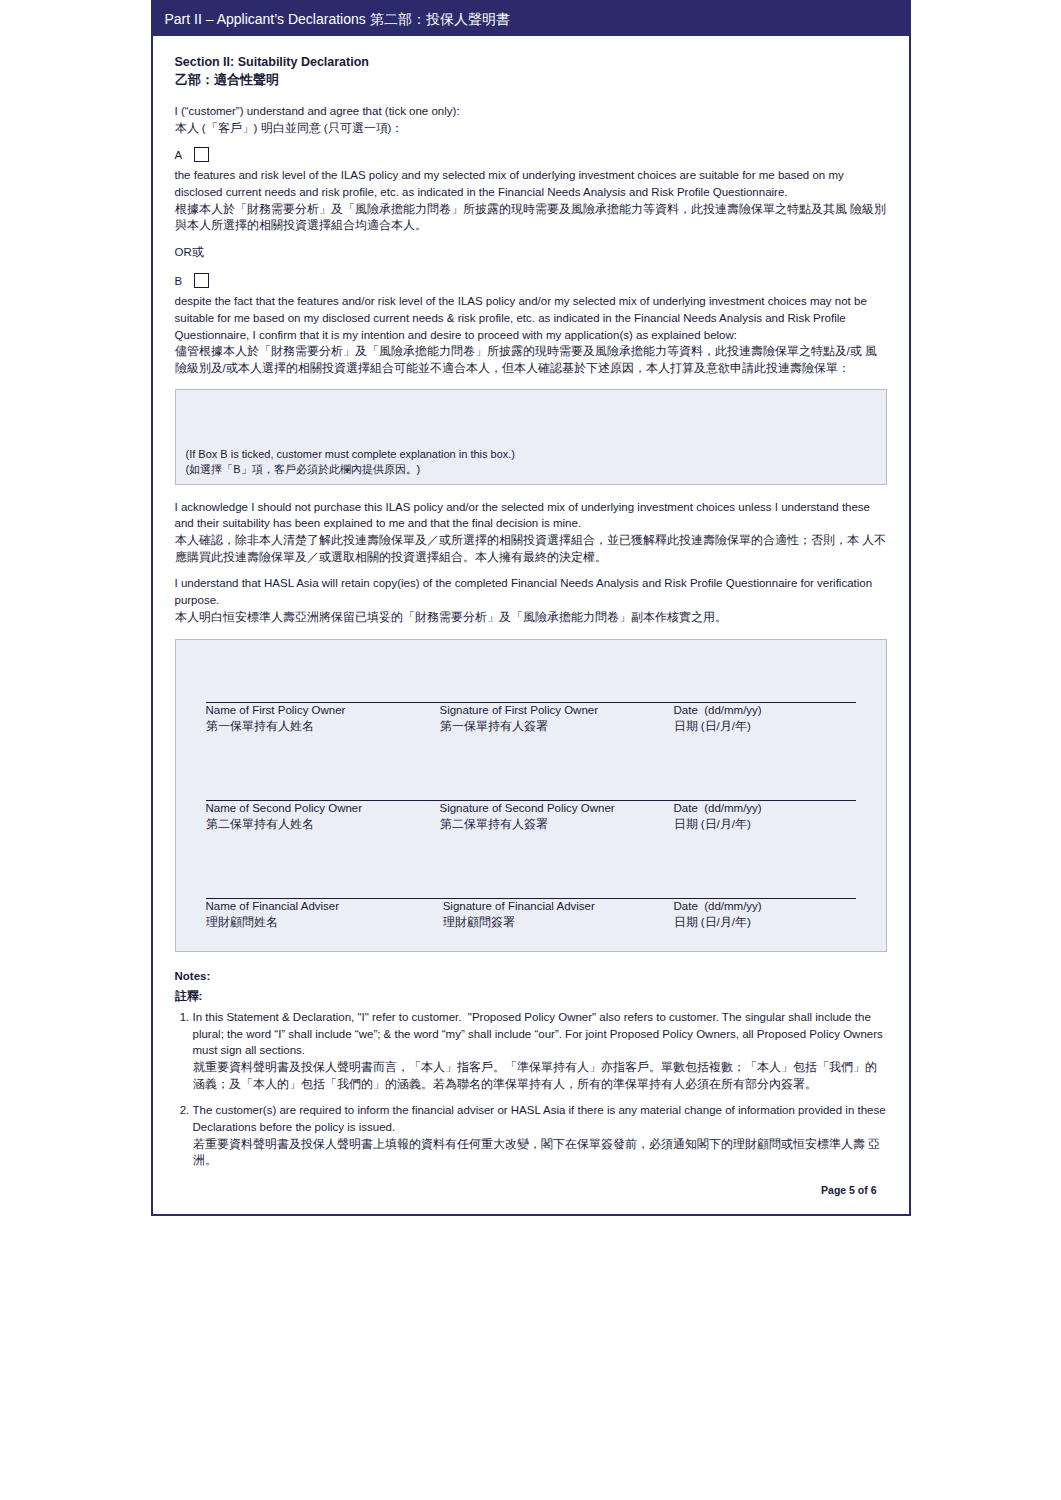Part II – Applicant’s Declarations 第二部：投保人聲明書
Section II: Suitability Declaration
乙部：適合性聲明
I (“customer”) understand and agree that (tick one only):
本人 (「客戶」) 明白並同意 (只可選一項)：
A
the features and risk level of the ILAS policy and my selected mix of underlying investment choices are suitable for me based on my disclosed current needs and risk profile, etc. as indicated in the Financial Needs Analysis and Risk Profile Questionnaire.
根據本人於「財務需要分析」及「風險承擔能力問卷」所披露的現時需要及風險承擔能力等資料，此投連壽險保單之特點及其風 險級別與本人所選擇的相關投資選擇組合均適合本人。
OR或
B
despite the fact that the features and/or risk level of the ILAS policy and/or my selected mix of underlying investment choices may not be suitable for me based on my disclosed current needs & risk profile, etc. as indicated in the Financial Needs Analysis and Risk Profile Questionnaire, I confirm that it is my intention and desire to proceed with my application(s) as explained below:
儘管根據本人於「財務需要分析」及「風險承擔能力問卷」所披露的現時需要及風險承擔能力等資料，此投連壽險保單之特點及/或 風險級別及/或本人選擇的相關投資選擇組合可能並不適合本人，但本人確認基於下述原因，本人打算及意欲申請此投連壽險保單：
(If Box B is ticked, customer must complete explanation in this box.)
(如選擇「B」項，客戶必須於此欄內提供原因。)
I acknowledge I should not purchase this ILAS policy and/or the selected mix of underlying investment choices unless I understand these and their suitability has been explained to me and that the final decision is mine.
本人確認，除非本人清楚了解此投連壽險保單及／或所選擇的相關投資選擇組合，並已獲解釋此投連壽險保單的合適性；否則，本 人不應購買此投連壽險保單及／或選取相關的投資選擇組合。本人擁有最終的決定權。
I understand that HASL Asia will retain copy(ies) of the completed Financial Needs Analysis and Risk Profile Questionnaire for verification purpose.
本人明白恒安標準人壽亞洲將保留已填妥的「財務需要分析」及「風險承擔能力問卷」副本作核實之用。
| Name of First Policy Owner 第一保單持有人姓名 | Signature of First Policy Owner 第一保單持有人簽署 | Date (dd/mm/yy) 日期 (日/月/年) |
| Name of Second Policy Owner 第二保單持有人姓名 | Signature of Second Policy Owner 第二保單持有人簽署 | Date (dd/mm/yy) 日期 (日/月/年) |
| Name of Financial Adviser 理財顧問姓名 | Signature of Financial Adviser 理財顧問簽署 | Date (dd/mm/yy) 日期 (日/月/年) |
Notes:
註釋:
In this Statement & Declaration, "I" refer to customer. "Proposed Policy Owner" also refers to customer. The singular shall include the plural; the word “I” shall include “we”; & the word “my” shall include “our”. For joint Proposed Policy Owners, all Proposed Policy Owners must sign all sections.
就重要資料聲明書及投保人聲明書而言，「本人」指客戶。「準保單持有人」亦指客戶。單數包括複數；「本人」包括「我們」的 涵義；及「本人的」包括「我們的」的涵義。若為聯名的準保單持有人，所有的準保單持有人必須在所有部分內簽署。
The customer(s) are required to inform the financial adviser or HASL Asia if there is any material change of information provided in these Declarations before the policy is issued.
若重要資料聲明書及投保人聲明書上填報的資料有任何重大改變，閣下在保單簽發前，必須通知閣下的理財顧問或恒安標準人壽 亞洲。
Page 5 of 6